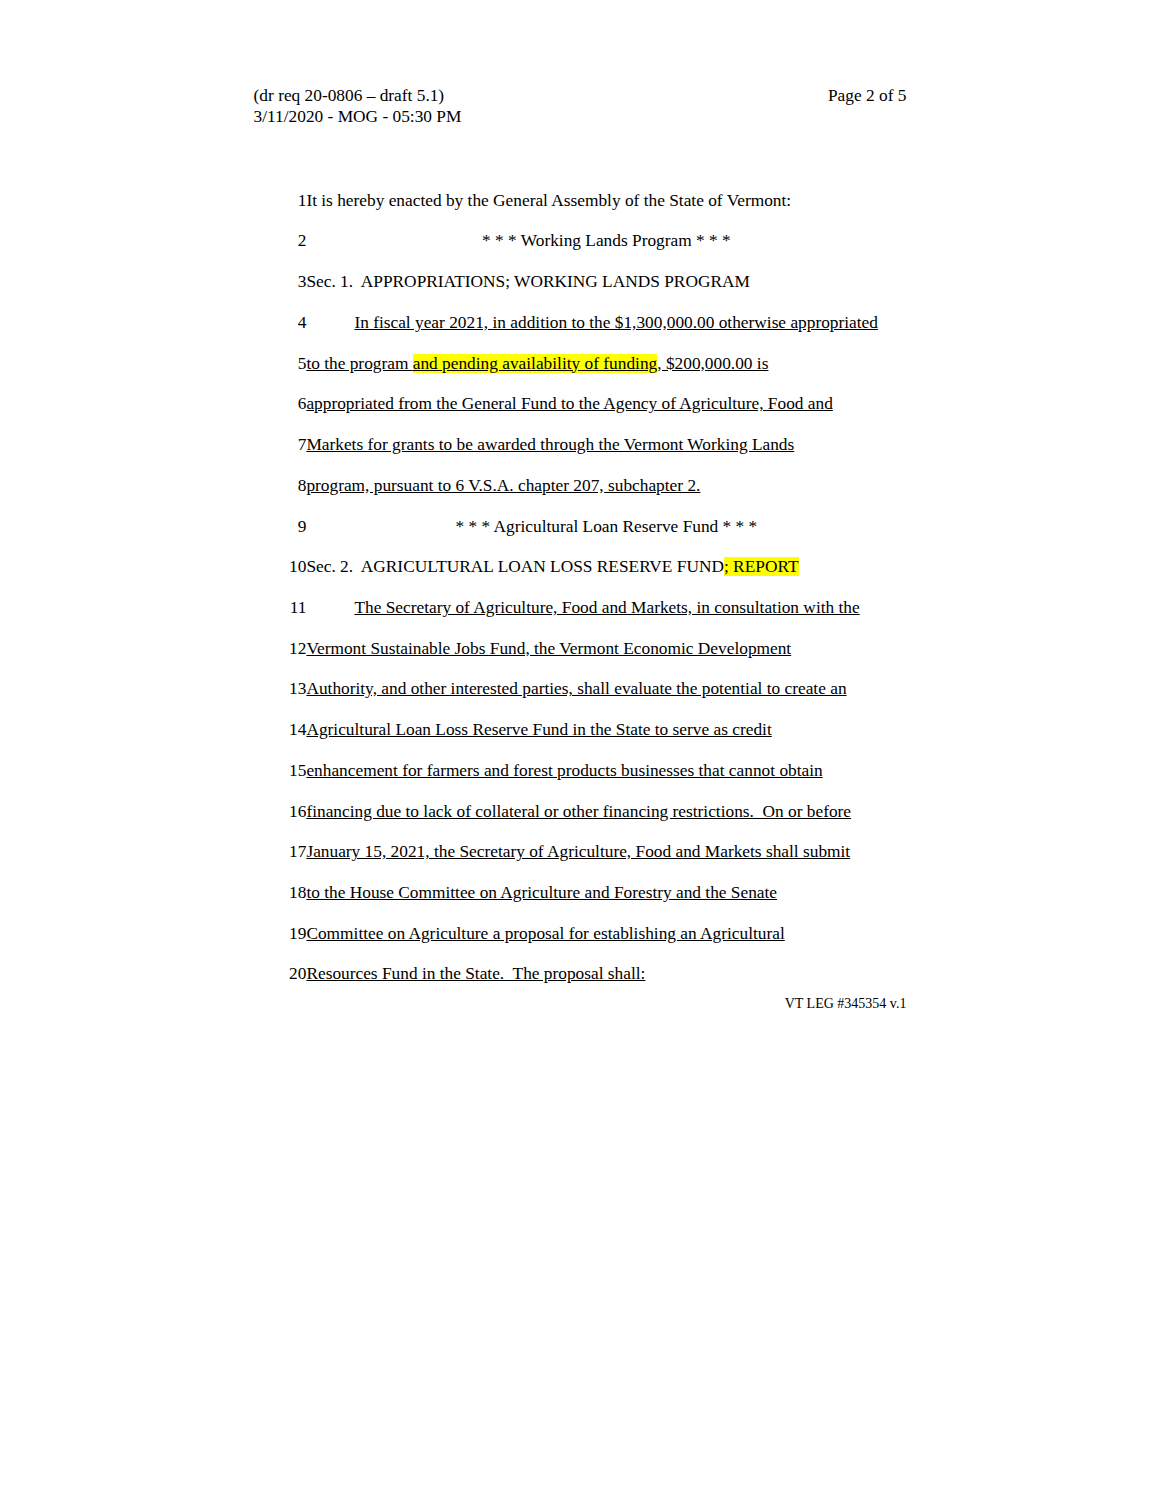(dr req 20-0806 – draft 5.1)
3/11/2020 - MOG - 05:30 PM
Page 2 of 5
| 1 | It is hereby enacted by the General Assembly of the State of Vermont: |
| 2 | * * * Working Lands Program * * * |
| 3 | Sec. 1. APPROPRIATIONS; WORKING LANDS PROGRAM |
| 4 | In fiscal year 2021, in addition to the $1,300,000.00 otherwise appropriated |
| 5 | to the program and pending availability of funding , $200,000.00 is |
| 6 | appropriated from the General Fund to the Agency of Agriculture, Food and |
| 7 | Markets for grants to be awarded through the Vermont Working Lands |
| 8 | program, pursuant to 6 V.S.A. chapter 207, subchapter 2. |
| 9 | * * * Agricultural Loan Reserve Fund * * * |
| 10 | Sec. 2. AGRICULTURAL LOAN LOSS RESERVE FUND ; REPORT |
| 11 | The Secretary of Agriculture, Food and Markets, in consultation with the |
| 12 | Vermont Sustainable Jobs Fund, the Vermont Economic Development |
| 13 | Authority, and other interested parties, shall evaluate the potential to create an |
| 14 | Agricultural Loan Loss Reserve Fund in the State to serve as credit |
| 15 | enhancement for farmers and forest products businesses that cannot obtain |
| 16 | financing due to lack of collateral or other financing restrictions. On or before |
| 17 | January 15, 2021, the Secretary of Agriculture, Food and Markets shall submit |
| 18 | to the House Committee on Agriculture and Forestry and the Senate |
| 19 | Committee on Agriculture a proposal for establishing an Agricultural |
| 20 | Resources Fund in the State. The proposal shall: |
VT LEG #345354 v.1